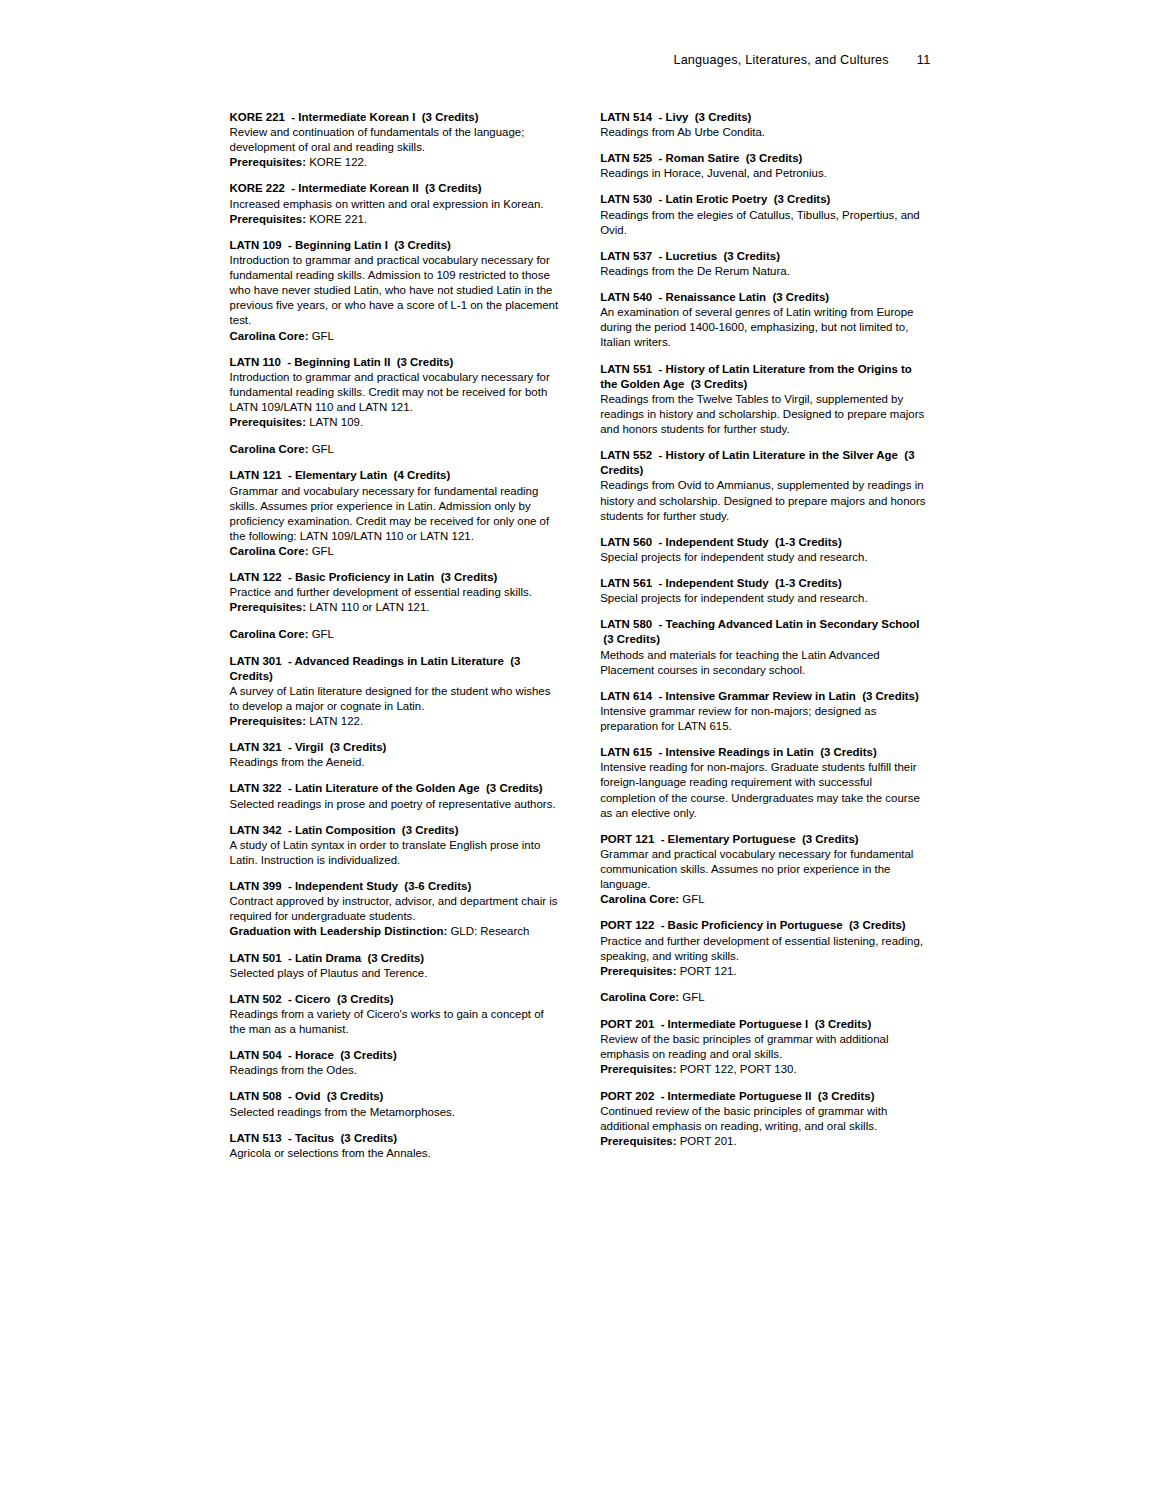Languages, Literatures, and Cultures11
KORE 221 - Intermediate Korean I (3 Credits)
Review and continuation of fundamentals of the language; development of oral and reading skills.
Prerequisites: KORE 122.
KORE 222 - Intermediate Korean II (3 Credits)
Increased emphasis on written and oral expression in Korean.
Prerequisites: KORE 221.
LATN 109 - Beginning Latin I (3 Credits)
Introduction to grammar and practical vocabulary necessary for fundamental reading skills. Admission to 109 restricted to those who have never studied Latin, who have not studied Latin in the previous five years, or who have a score of L-1 on the placement test.
Carolina Core: GFL
LATN 110 - Beginning Latin II (3 Credits)
Introduction to grammar and practical vocabulary necessary for fundamental reading skills. Credit may not be received for both LATN 109/LATN 110 and LATN 121.
Prerequisites: LATN 109.
Carolina Core: GFL
LATN 121 - Elementary Latin (4 Credits)
Grammar and vocabulary necessary for fundamental reading skills. Assumes prior experience in Latin. Admission only by proficiency examination. Credit may be received for only one of the following: LATN 109/LATN 110 or LATN 121.
Carolina Core: GFL
LATN 122 - Basic Proficiency in Latin (3 Credits)
Practice and further development of essential reading skills.
Prerequisites: LATN 110 or LATN 121.
Carolina Core: GFL
LATN 301 - Advanced Readings in Latin Literature (3 Credits)
A survey of Latin literature designed for the student who wishes to develop a major or cognate in Latin.
Prerequisites: LATN 122.
LATN 321 - Virgil (3 Credits)
Readings from the Aeneid.
LATN 322 - Latin Literature of the Golden Age (3 Credits)
Selected readings in prose and poetry of representative authors.
LATN 342 - Latin Composition (3 Credits)
A study of Latin syntax in order to translate English prose into Latin. Instruction is individualized.
LATN 399 - Independent Study (3-6 Credits)
Contract approved by instructor, advisor, and department chair is required for undergraduate students.
Graduation with Leadership Distinction: GLD: Research
LATN 501 - Latin Drama (3 Credits)
Selected plays of Plautus and Terence.
LATN 502 - Cicero (3 Credits)
Readings from a variety of Cicero's works to gain a concept of the man as a humanist.
LATN 504 - Horace (3 Credits)
Readings from the Odes.
LATN 508 - Ovid (3 Credits)
Selected readings from the Metamorphoses.
LATN 513 - Tacitus (3 Credits)
Agricola or selections from the Annales.
LATN 514 - Livy (3 Credits)
Readings from Ab Urbe Condita.
LATN 525 - Roman Satire (3 Credits)
Readings in Horace, Juvenal, and Petronius.
LATN 530 - Latin Erotic Poetry (3 Credits)
Readings from the elegies of Catullus, Tibullus, Propertius, and Ovid.
LATN 537 - Lucretius (3 Credits)
Readings from the De Rerum Natura.
LATN 540 - Renaissance Latin (3 Credits)
An examination of several genres of Latin writing from Europe during the period 1400-1600, emphasizing, but not limited to, Italian writers.
LATN 551 - History of Latin Literature from the Origins to the Golden Age (3 Credits)
Readings from the Twelve Tables to Virgil, supplemented by readings in history and scholarship. Designed to prepare majors and honors students for further study.
LATN 552 - History of Latin Literature in the Silver Age (3 Credits)
Readings from Ovid to Ammianus, supplemented by readings in history and scholarship. Designed to prepare majors and honors students for further study.
LATN 560 - Independent Study (1-3 Credits)
Special projects for independent study and research.
LATN 561 - Independent Study (1-3 Credits)
Special projects for independent study and research.
LATN 580 - Teaching Advanced Latin in Secondary School (3 Credits)
Methods and materials for teaching the Latin Advanced Placement courses in secondary school.
LATN 614 - Intensive Grammar Review in Latin (3 Credits)
Intensive grammar review for non-majors; designed as preparation for LATN 615.
LATN 615 - Intensive Readings in Latin (3 Credits)
Intensive reading for non-majors. Graduate students fulfill their foreign-language reading requirement with successful completion of the course. Undergraduates may take the course as an elective only.
PORT 121 - Elementary Portuguese (3 Credits)
Grammar and practical vocabulary necessary for fundamental communication skills. Assumes no prior experience in the language.
Carolina Core: GFL
PORT 122 - Basic Proficiency in Portuguese (3 Credits)
Practice and further development of essential listening, reading, speaking, and writing skills.
Prerequisites: PORT 121.
Carolina Core: GFL
PORT 201 - Intermediate Portuguese I (3 Credits)
Review of the basic principles of grammar with additional emphasis on reading and oral skills.
Prerequisites: PORT 122, PORT 130.
PORT 202 - Intermediate Portuguese II (3 Credits)
Continued review of the basic principles of grammar with additional emphasis on reading, writing, and oral skills.
Prerequisites: PORT 201.